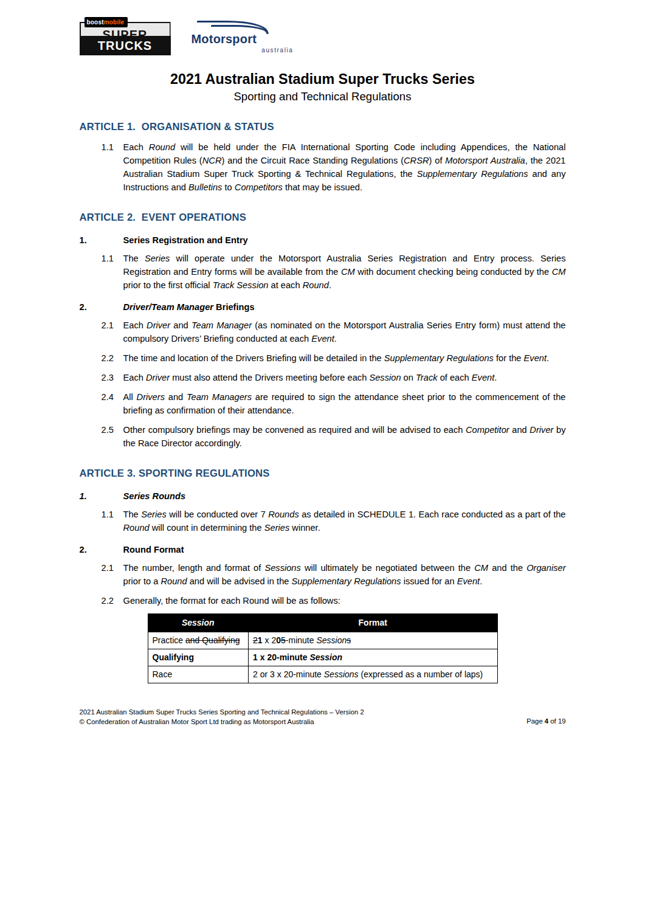boostmobile
SUPER
TRUCKS
Motorsport
australia
2021 Australian Stadium Super Trucks Series
Sporting and Technical Regulations
ARTICLE 1. ORGANISATION & STATUS
1.1
Each Round will be held under the FIA International Sporting Code including Appendices, the National Competition Rules (NCR) and the Circuit Race Standing Regulations (CRSR) of Motorsport Australia, the 2021 Australian Stadium Super Truck Sporting & Technical Regulations, the Supplementary Regulations and any Instructions and Bulletins to Competitors that may be issued.
ARTICLE 2. EVENT OPERATIONS
1.
Series Registration and Entry
1.1
The Series will operate under the Motorsport Australia Series Registration and Entry process. Series Registration and Entry forms will be available from the CM with document checking being conducted by the CM prior to the first official Track Session at each Round.
2.
Driver/Team Manager Briefings
2.1
Each Driver and Team Manager (as nominated on the Motorsport Australia Series Entry form) must attend the compulsory Drivers’ Briefing conducted at each Event.
2.2
The time and location of the Drivers Briefing will be detailed in the Supplementary Regulations for the Event.
2.3
Each Driver must also attend the Drivers meeting before each Session on Track of each Event.
2.4
All Drivers and Team Managers are required to sign the attendance sheet prior to the commencement of the briefing as confirmation of their attendance.
2.5
Other compulsory briefings may be convened as required and will be advised to each Competitor and Driver by the Race Director accordingly.
ARTICLE 3. SPORTING REGULATIONS
1.
Series Rounds
1.1
The Series will be conducted over 7 Rounds as detailed in SCHEDULE 1. Each race conducted as a part of the Round will count in determining the Series winner.
2.
Round Format
2.1
The number, length and format of Sessions will ultimately be negotiated between the CM and the Organiser prior to a Round and will be advised in the Supplementary Regulations issued for an Event.
2.2
Generally, the format for each Round will be as follows:
| Session | Format |
| --- | --- |
| Practice and Qualifying | 2 1 x 2 0 5 -minute Session s |
| Qualifying | 1 x 20-minute Session |
| Race | 2 or 3 x 20-minute Sessions (expressed as a number of laps) |
2021 Australian Stadium Super Trucks Series Sporting and Technical Regulations – Version 2
© Confederation of Australian Motor Sport Ltd trading as Motorsport Australia
Page 4 of 19